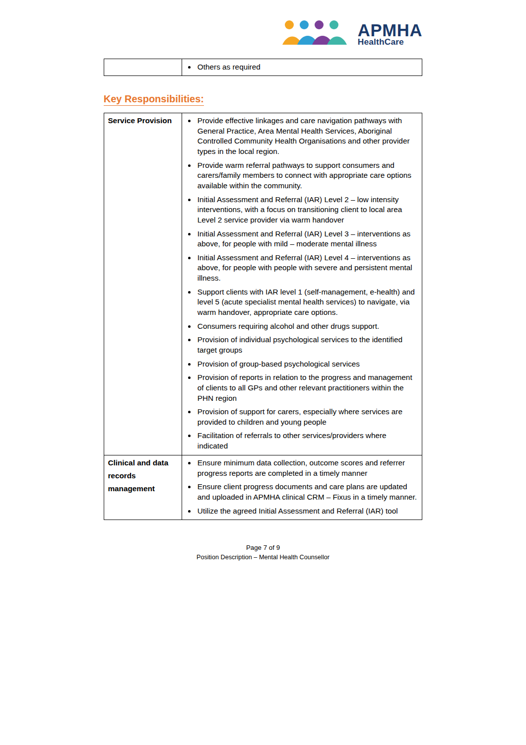APMHA HealthCare
| | Others as required |
Key Responsibilities:
| Service Provision | Provide effective linkages and care navigation pathways with General Practice, Area Mental Health Services, Aboriginal Controlled Community Health Organisations and other provider types in the local region. Provide warm referral pathways to support consumers and carers/family members to connect with appropriate care options available within the community. Initial Assessment and Referral (IAR) Level 2 – low intensity interventions, with a focus on transitioning client to local area Level 2 service provider via warm handover Initial Assessment and Referral (IAR) Level 3 – interventions as above, for people with mild – moderate mental illness Initial Assessment and Referral (IAR) Level 4 – interventions as above, for people with people with severe and persistent mental illness. Support clients with IAR level 1 (self-management, e-health) and level 5 (acute specialist mental health services) to navigate, via warm handover, appropriate care options. Consumers requiring alcohol and other drugs support. Provision of individual psychological services to the identified target groups Provision of group-based psychological services Provision of reports in relation to the progress and management of clients to all GPs and other relevant practitioners within the PHN region Provision of support for carers, especially where services are provided to children and young people Facilitation of referrals to other services/providers where indicated |
| Clinical and data records management | Ensure minimum data collection, outcome scores and referrer progress reports are completed in a timely manner Ensure client progress documents and care plans are updated and uploaded in APMHA clinical CRM – Fixus in a timely manner. Utilize the agreed Initial Assessment and Referral (IAR) tool |
Page 7 of 9
Position Description – Mental Health Counsellor